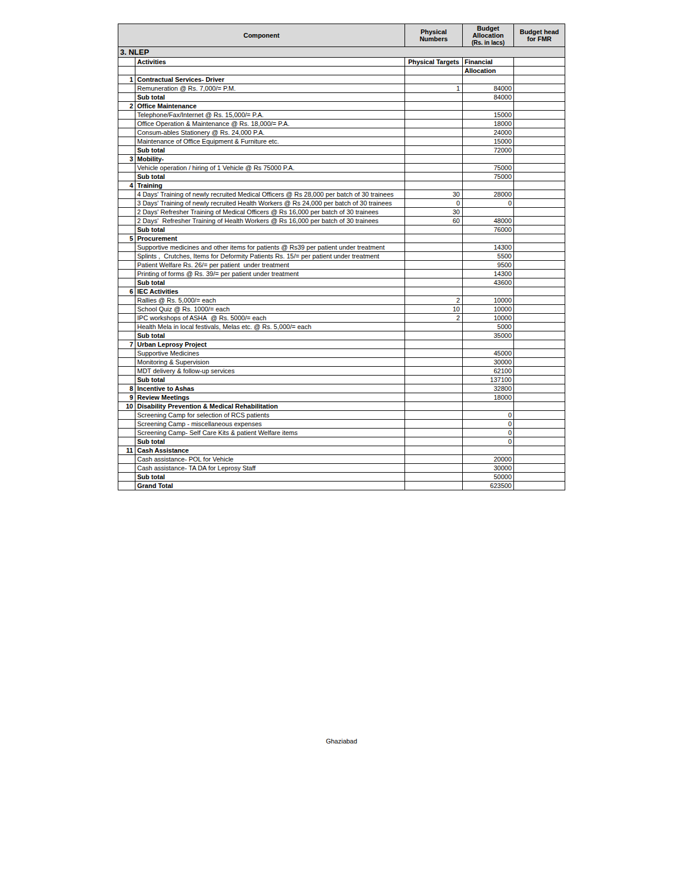| Component | Physical Numbers | Budget Allocation (Rs. in lacs) | Budget head for FMR |
| --- | --- | --- | --- |
| 3. NLEP |
| | Activities | Physical Targets | Financial | |
| | | | Allocation | |
| 1 | Contractual Services- Driver | | | |
| | Remuneration @ Rs. 7,000/= P.M. | 1 | 84000 | |
| | Sub total | | 84000 | |
| 2 | Office Maintenance | | | |
| | Telephone/Fax/Internet @ Rs. 15,000/= P.A. | | 15000 | |
| | Office Operation & Maintenance @ Rs. 18,000/= P.A. | | 18000 | |
| | Consum-ables Stationery @ Rs. 24,000 P.A. | | 24000 | |
| | Maintenance of Office Equipment & Furniture etc. | | 15000 | |
| | Sub total | | 72000 | |
| 3 | Mobility- | | | |
| | Vehicle operation / hiring of 1 Vehicle @ Rs 75000 P.A. | | 75000 | |
| | Sub total | | 75000 | |
| 4 | Training | | | |
| | 4 Days' Training of newly recruited Medical Officers @ Rs 28,000 per batch of 30 trainees | 30 | 28000 | |
| | 3 Days' Training of newly recruited Health Workers @ Rs 24,000 per batch of 30 trainees | 0 | 0 | |
| | 2 Days' Refresher Training of Medical Officers @ Rs 16,000 per batch of 30 trainees | 30 | | |
| | 2 Days' Refresher Training of Health Workers @ Rs 16,000 per batch of 30 trainees | 60 | 48000 | |
| | Sub total | | 76000 | |
| 5 | Procurement | | | |
| | Supportive medicines and other items for patients @ Rs39 per patient under treatment | | 14300 | |
| | Splints , Crutches, Items for Deformity Patients Rs. 15/= per patient under treatment | | 5500 | |
| | Patient Welfare Rs. 26/= per patient under treatment | | 9500 | |
| | Printing of forms @ Rs. 39/= per patient under treatment | | 14300 | |
| | Sub total | | 43600 | |
| 6 | IEC Activities | | | |
| | Rallies @ Rs. 5,000/= each | 2 | 10000 | |
| | School Quiz @ Rs. 1000/= each | 10 | 10000 | |
| | IPC workshops of ASHA @ Rs. 5000/= each | 2 | 10000 | |
| | Health Mela in local festivals, Melas etc. @ Rs. 5,000/= each | | 5000 | |
| | Sub total | | 35000 | |
| 7 | Urban Leprosy Project | | | |
| | Supportive Medicines | | 45000 | |
| | Monitoring & Supervision | | 30000 | |
| | MDT delivery & follow-up services | | 62100 | |
| | Sub total | | 137100 | |
| 8 | Incentive to Ashas | | 32800 | |
| 9 | Review Meetings | | 18000 | |
| 10 | Disability Prevention & Medical Rehabilitation | | | |
| | Screening Camp for selection of RCS patients | | 0 | |
| | Screening Camp - miscellaneous expenses | | 0 | |
| | Screening Camp- Self Care Kits & patient Welfare items | | 0 | |
| | Sub total | | 0 | |
| 11 | Cash Assistance | | | |
| | Cash assistance- POL for Vehicle | | 20000 | |
| | Cash assistance- TA DA for Leprosy Staff | | 30000 | |
| | Sub total | | 50000 | |
| | Grand Total | | 623500 | |
Ghaziabad